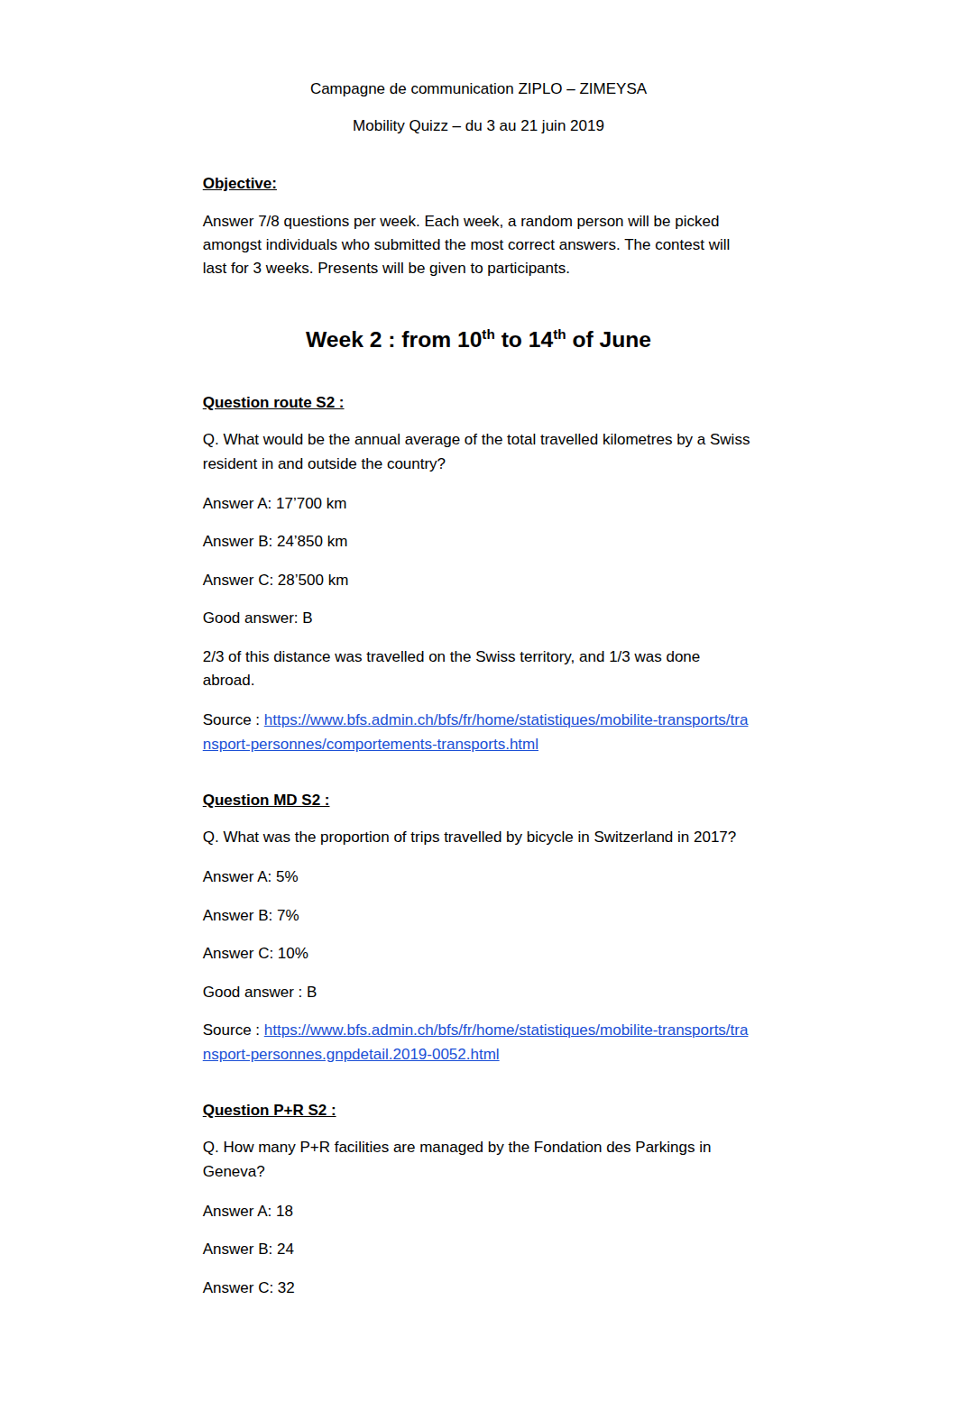Campagne de communication ZIPLO – ZIMEYSA
Mobility Quizz – du 3 au 21 juin 2019
Objective:
Answer 7/8 questions per week. Each week, a random person will be picked amongst individuals who submitted the most correct answers. The contest will last for 3 weeks. Presents will be given to participants.
Week 2 : from 10th to 14th of June
Question route S2 :
Q. What would be the annual average of the total travelled kilometres by a Swiss resident in and outside the country?
Answer A: 17’700 km
Answer B: 24’850 km
Answer C: 28’500 km
Good answer: B
2/3 of this distance was travelled on the Swiss territory, and 1/3 was done abroad.
Source : https://www.bfs.admin.ch/bfs/fr/home/statistiques/mobilite-transports/transport-personnes/comportements-transports.html
Question MD S2 :
Q. What was the proportion of trips travelled by bicycle in Switzerland in 2017?
Answer A: 5%
Answer B: 7%
Answer C: 10%
Good answer : B
Source : https://www.bfs.admin.ch/bfs/fr/home/statistiques/mobilite-transports/transport-personnes.gnpdetail.2019-0052.html
Question P+R S2 :
Q. How many P+R facilities are managed by the Fondation des Parkings in Geneva?
Answer A: 18
Answer B: 24
Answer C: 32